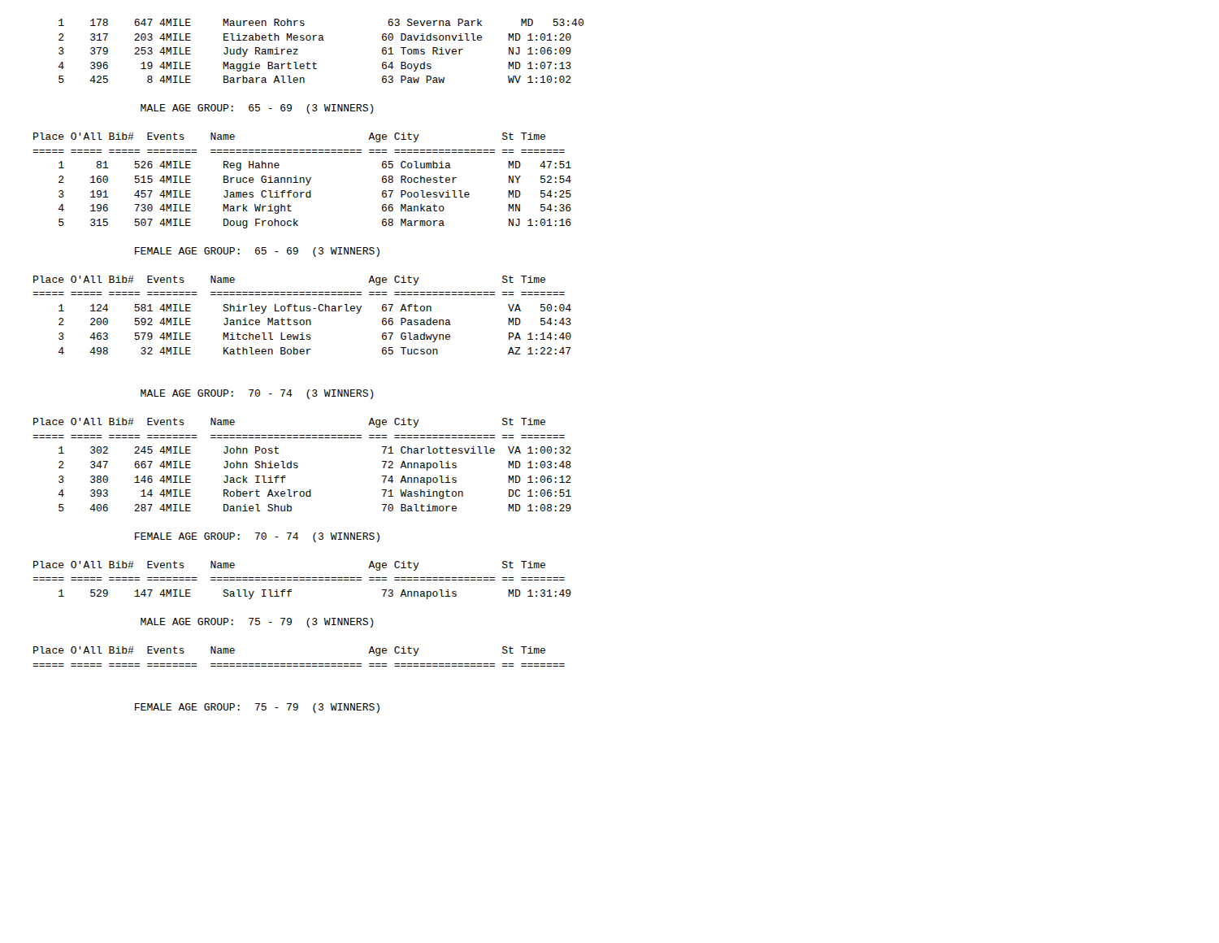1    178    647 4MILE     Maureen Rohrs             63 Severna Park      MD   53:40
    2    317    203 4MILE     Elizabeth Mesora         60 Davidsonville    MD 1:01:20
    3    379    253 4MILE     Judy Ramirez             61 Toms River       NJ 1:06:09
    4    396     19 4MILE     Maggie Bartlett          64 Boyds            MD 1:07:13
    5    425      8 4MILE     Barbara Allen            63 Paw Paw          WV 1:10:02

                 MALE AGE GROUP:  65 - 69  (3 WINNERS)

Place O'All Bib#  Events    Name                     Age City             St Time
===== ===== ===== ========  ======================== === ================ == =======
    1     81    526 4MILE     Reg Hahne                65 Columbia         MD   47:51
    2    160    515 4MILE     Bruce Gianniny           68 Rochester        NY   52:54
    3    191    457 4MILE     James Clifford           67 Poolesville      MD   54:25
    4    196    730 4MILE     Mark Wright              66 Mankato          MN   54:36
    5    315    507 4MILE     Doug Frohock             68 Marmora          NJ 1:01:16

                FEMALE AGE GROUP:  65 - 69  (3 WINNERS)

Place O'All Bib#  Events    Name                     Age City             St Time
===== ===== ===== ========  ======================== === ================ == =======
    1    124    581 4MILE     Shirley Loftus-Charley   67 Afton            VA   50:04
    2    200    592 4MILE     Janice Mattson           66 Pasadena         MD   54:43
    3    463    579 4MILE     Mitchell Lewis           67 Gladwyne         PA 1:14:40
    4    498     32 4MILE     Kathleen Bober           65 Tucson           AZ 1:22:47


                 MALE AGE GROUP:  70 - 74  (3 WINNERS)

Place O'All Bib#  Events    Name                     Age City             St Time
===== ===== ===== ========  ======================== === ================ == =======
    1    302    245 4MILE     John Post                71 Charlottesville  VA 1:00:32
    2    347    667 4MILE     John Shields             72 Annapolis        MD 1:03:48
    3    380    146 4MILE     Jack Iliff               74 Annapolis        MD 1:06:12
    4    393     14 4MILE     Robert Axelrod           71 Washington       DC 1:06:51
    5    406    287 4MILE     Daniel Shub              70 Baltimore        MD 1:08:29

                FEMALE AGE GROUP:  70 - 74  (3 WINNERS)

Place O'All Bib#  Events    Name                     Age City             St Time
===== ===== ===== ========  ======================== === ================ == =======
    1    529    147 4MILE     Sally Iliff              73 Annapolis        MD 1:31:49

                 MALE AGE GROUP:  75 - 79  (3 WINNERS)

Place O'All Bib#  Events    Name                     Age City             St Time
===== ===== ===== ========  ======================== === ================ == =======


                FEMALE AGE GROUP:  75 - 79  (3 WINNERS)